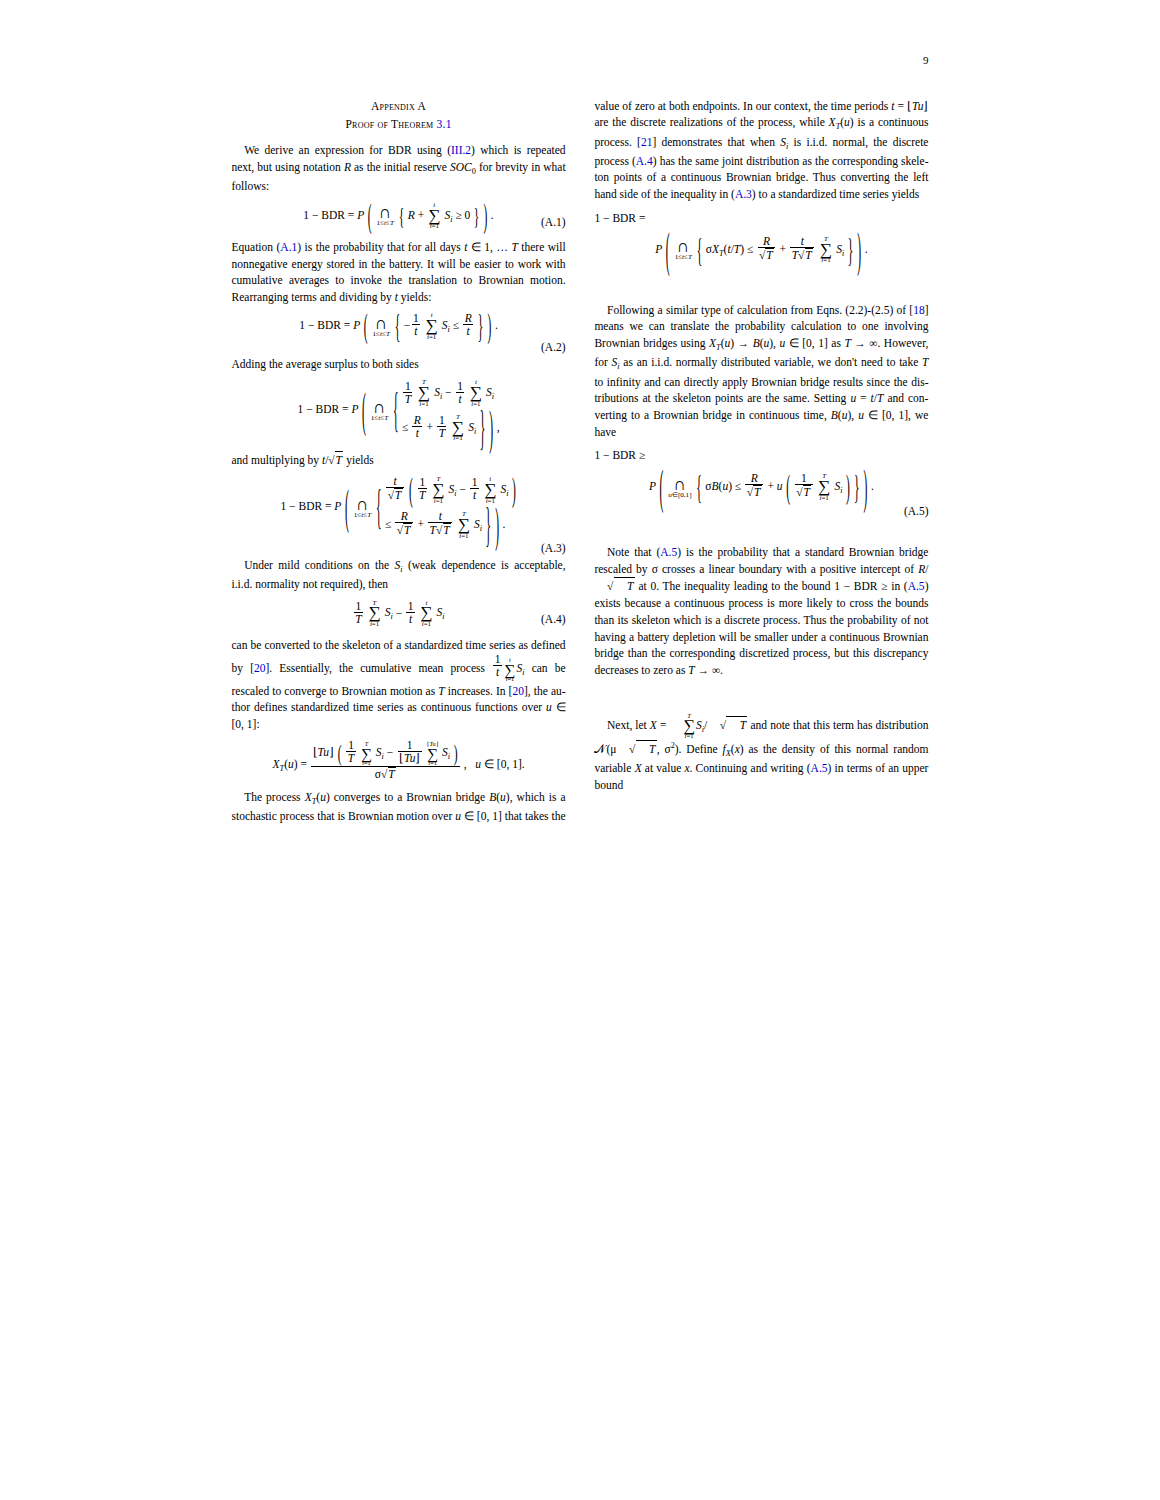9
Appendix A
Proof of Theorem 3.1
We derive an expression for BDR using (III.2) which is repeated next, but using notation R as the initial reserve SOC0 for brevity in what follows:
1 − BDR = P ( ∩1≤t≤T { R + t∑i=1 Si ≥ 0 } ) . (A.1)
Equation (A.1) is the probability that for all days t ∈ 1, … T there will nonnegative energy stored in the battery. It will be easier to work with cumulative averages to invoke the translation to Brownian motion. Rearranging terms and dividing by t yields:
1 − BDR = P ( ∩1≤t≤T { −1 t t∑i=1 Si ≤ Rt } ) . (A.2)
Adding the average surplus to both sides
1 − BDR = P ( ∩1≤t≤T { 1 T T∑i=1 Si − 1 t t∑i=1 Si ≤ Rt + 1 T T∑i=1 Si } ) ,
and multiplying by t/√T yields
1 − BDR = P ( ∩1≤t≤T { t√T ( 1 T T∑i=1 Si − 1 t t∑i=1 Si ) ≤ R√T + tT√T T∑i=1 Si } ) . (A.3)
Under mild conditions on the Si (weak dependence is acceptable, i.i.d. normality not required), then
1 T T∑i=1 Si − 1 t t∑i=1 Si (A.4)
can be converted to the skeleton of a standardized time series as defined by [20]. Essentially, the cumulative mean process 1 t t∑i=1 Si can be rescaled to converge to Brownian motion as T increases. In [20], the author defines standardized time series as continuous functions over u ∈ [0, 1]:
XT(u) = ⌊Tu⌋ ( 1 T T∑i=1 Si − 1⌊Tu⌋ ⌊Tu⌋∑i=1 Si ) σ√T , u ∈ [0, 1].
The process XT(u) converges to a Brownian bridge B(u), which is a stochastic process that is Brownian motion over u ∈ [0, 1] that takes the value of zero at both endpoints. In our context, the time periods t = ⌊Tu⌋ are the discrete realizations of the process, while XT(u) is a continuous process. [21] demonstrates that when Si is i.i.d. normal, the discrete process (A.4) has the same joint distribution as the corresponding skeleton points of a continuous Brownian bridge. Thus converting the left hand side of the inequality in (A.3) to a standardized time series yields
1 − BDR =
P ( ∩1≤t≤T { σXT(t/T) ≤ R√T + tT√T T∑i=1 Si } ) .
Following a similar type of calculation from Eqns. (2.2)-(2.5) of [18] means we can translate the probability calculation to one involving Brownian bridges using XT(u) → B(u), u ∈ [0, 1] as T → ∞. However, for Si as an i.i.d. normally distributed variable, we don't need to take T to infinity and can directly apply Brownian bridge results since the distributions at the skeleton points are the same. Setting u = t/T and converting to a Brownian bridge in continuous time, B(u), u ∈ [0, 1], we have
1 − BDR ≥
P ( ∩u∈[0,1] { σB(u) ≤ R√T + u ( 1√T T∑i=1 Si ) } ) . (A.5)
Note that (A.5) is the probability that a standard Brownian bridge rescaled by σ crosses a linear boundary with a positive intercept of R/√T at 0. The inequality leading to the bound 1 − BDR ≥ in (A.5) exists because a continuous process is more likely to cross the bounds than its skeleton which is a discrete process. Thus the probability of not having a battery depletion will be smaller under a continuous Brownian bridge than the corresponding discretized process, but this discrepancy decreases to zero as T → ∞.
Next, let X = T∑i=1 Si/√T and note that this term has distribution 𝒩(μ√T, σ2). Define fX(x) as the density of this normal random variable X at value x. Continuing and writing (A.5) in terms of an upper bound